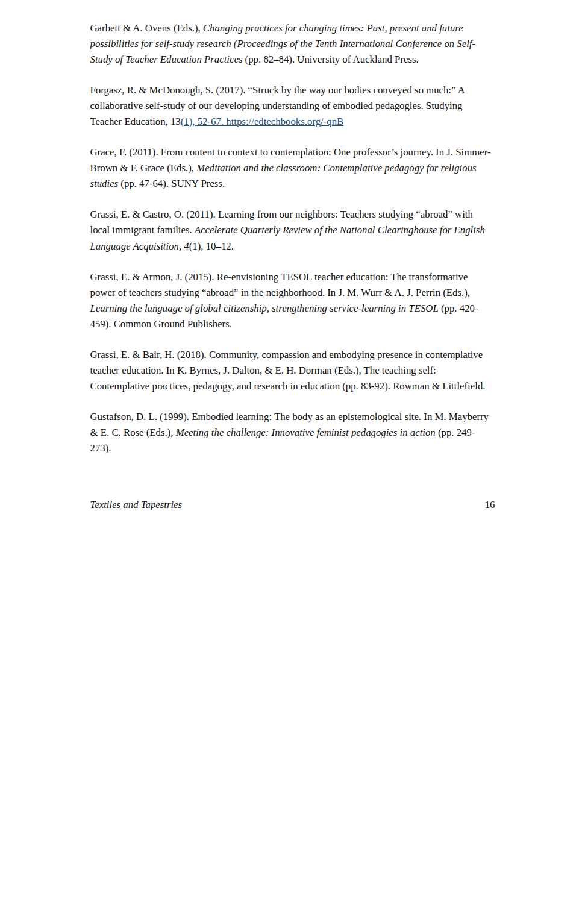Garbett & A. Ovens (Eds.), Changing practices for changing times: Past, present and future possibilities for self-study research (Proceedings of the Tenth International Conference on Self-Study of Teacher Education Practices (pp. 82–84). University of Auckland Press.
Forgasz, R. & McDonough, S. (2017). “Struck by the way our bodies conveyed so much:” A collaborative self-study of our developing understanding of embodied pedagogies. Studying Teacher Education, 13(1), 52-67. https://edtechbooks.org/-qnB
Grace, F. (2011). From content to context to contemplation: One professor’s journey. In J. Simmer-Brown & F. Grace (Eds.), Meditation and the classroom: Contemplative pedagogy for religious studies (pp. 47-64). SUNY Press.
Grassi, E. & Castro, O. (2011). Learning from our neighbors: Teachers studying “abroad” with local immigrant families. Accelerate Quarterly Review of the National Clearinghouse for English Language Acquisition, 4(1), 10–12.
Grassi, E. & Armon, J. (2015). Re-envisioning TESOL teacher education: The transformative power of teachers studying “abroad” in the neighborhood. In J. M. Wurr & A. J. Perrin (Eds.), Learning the language of global citizenship, strengthening service-learning in TESOL (pp. 420-459). Common Ground Publishers.
Grassi, E. & Bair, H. (2018). Community, compassion and embodying presence in contemplative teacher education. In K. Byrnes, J. Dalton, & E. H. Dorman (Eds.), The teaching self: Contemplative practices, pedagogy, and research in education (pp. 83-92). Rowman & Littlefield.
Gustafson, D. L. (1999). Embodied learning: The body as an epistemological site. In M. Mayberry & E. C. Rose (Eds.), Meeting the challenge: Innovative feminist pedagogies in action (pp. 249-273).
Textiles and Tapestries 16